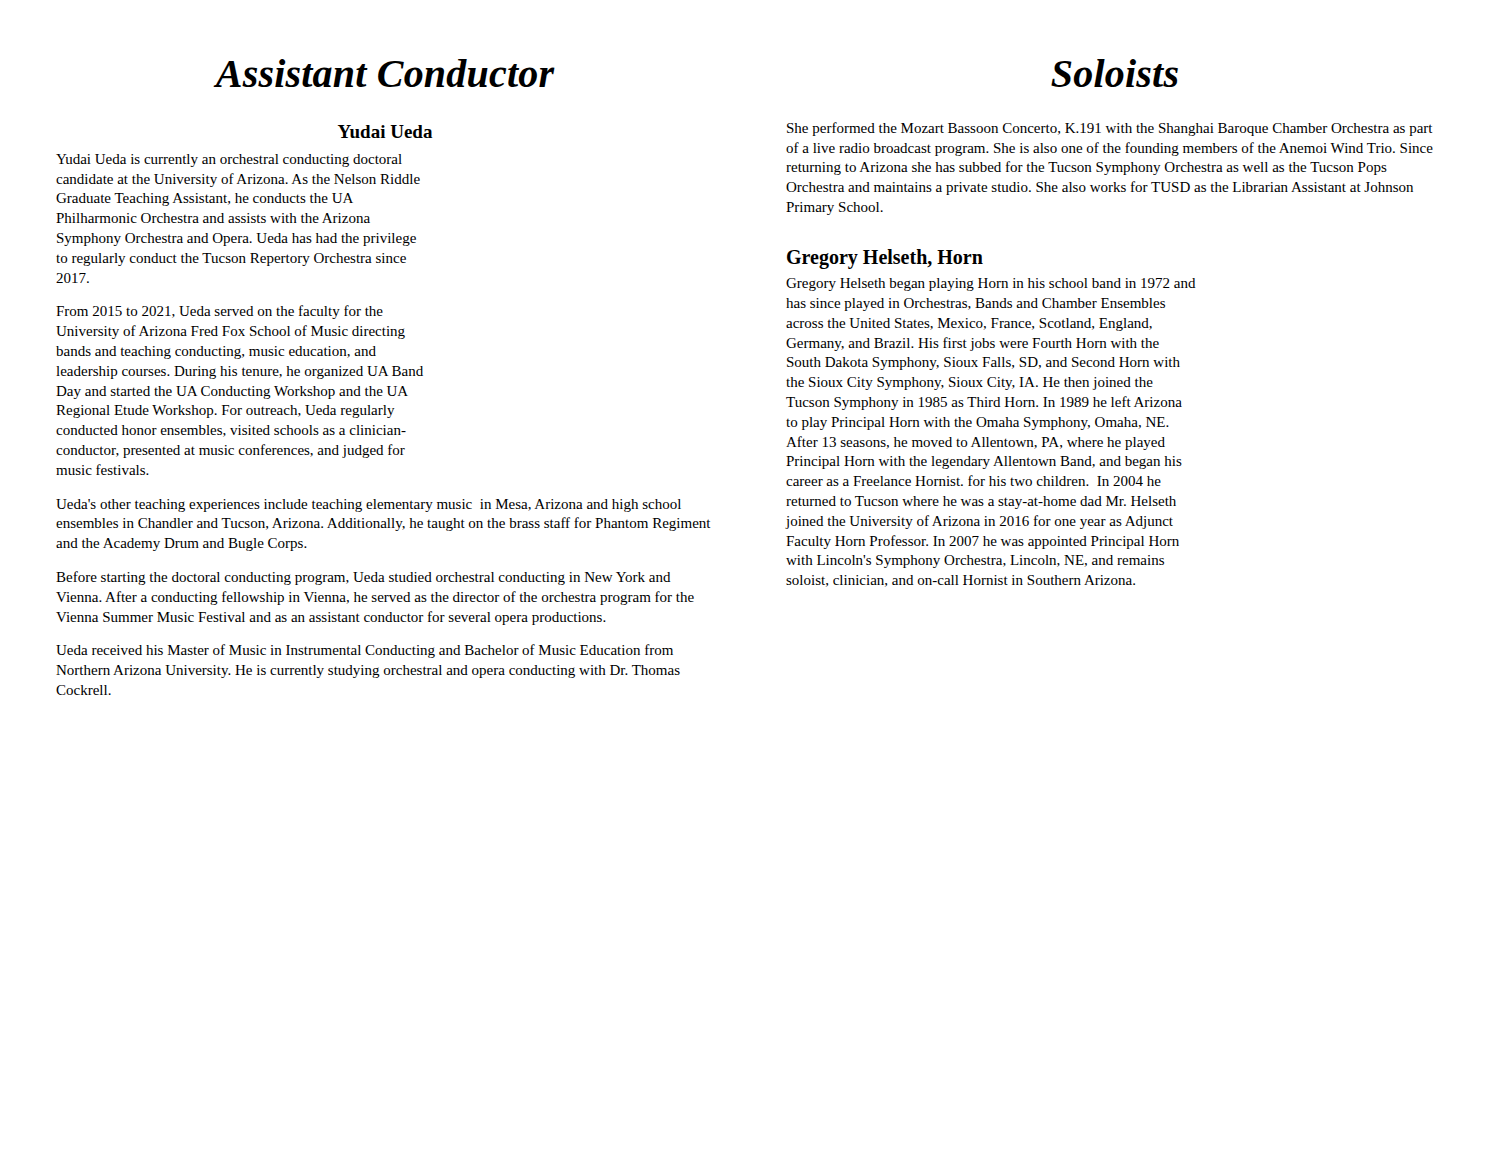Assistant Conductor
Yudai Ueda
Yudai Ueda is currently an orchestral conducting doctoral candidate at the University of Arizona. As the Nelson Riddle Graduate Teaching Assistant, he conducts the UA Philharmonic Orchestra and assists with the Arizona Symphony Orchestra and Opera. Ueda has had the privilege to regularly conduct the Tucson Repertory Orchestra since 2017.
From 2015 to 2021, Ueda served on the faculty for the University of Arizona Fred Fox School of Music directing bands and teaching conducting, music education, and leadership courses. During his tenure, he organized UA Band Day and started the UA Conducting Workshop and the UA Regional Etude Workshop. For outreach, Ueda regularly conducted honor ensembles, visited schools as a clinician-conductor, presented at music conferences, and judged for music festivals.
Ueda's other teaching experiences include teaching elementary music in Mesa, Arizona and high school ensembles in Chandler and Tucson, Arizona. Additionally, he taught on the brass staff for Phantom Regiment and the Academy Drum and Bugle Corps.
Before starting the doctoral conducting program, Ueda studied orchestral conducting in New York and Vienna. After a conducting fellowship in Vienna, he served as the director of the orchestra program for the Vienna Summer Music Festival and as an assistant conductor for several opera productions.
Ueda received his Master of Music in Instrumental Conducting and Bachelor of Music Education from Northern Arizona University. He is currently studying orchestral and opera conducting with Dr. Thomas Cockrell.
Soloists
She performed the Mozart Bassoon Concerto, K.191 with the Shanghai Baroque Chamber Orchestra as part of a live radio broadcast program. She is also one of the founding members of the Anemoi Wind Trio. Since returning to Arizona she has subbed for the Tucson Symphony Orchestra as well as the Tucson Pops Orchestra and maintains a private studio. She also works for TUSD as the Librarian Assistant at Johnson Primary School.
Gregory Helseth, Horn
Gregory Helseth began playing Horn in his school band in 1972 and has since played in Orchestras, Bands and Chamber Ensembles across the United States, Mexico, France, Scotland, England, Germany, and Brazil. His first jobs were Fourth Horn with the South Dakota Symphony, Sioux Falls, SD, and Second Horn with the Sioux City Symphony, Sioux City, IA. He then joined the Tucson Symphony in 1985 as Third Horn. In 1989 he left Arizona to play Principal Horn with the Omaha Symphony, Omaha, NE. After 13 seasons, he moved to Allentown, PA, where he played Principal Horn with the legendary Allentown Band, and began his career as a Freelance Hornist. for his two children. In 2004 he returned to Tucson where he was a stay-at-home dad Mr. Helseth joined the University of Arizona in 2016 for one year as Adjunct Faculty Horn Professor. In 2007 he was appointed Principal Horn with Lincoln's Symphony Orchestra, Lincoln, NE, and remains soloist, clinician, and on-call Hornist in Southern Arizona.